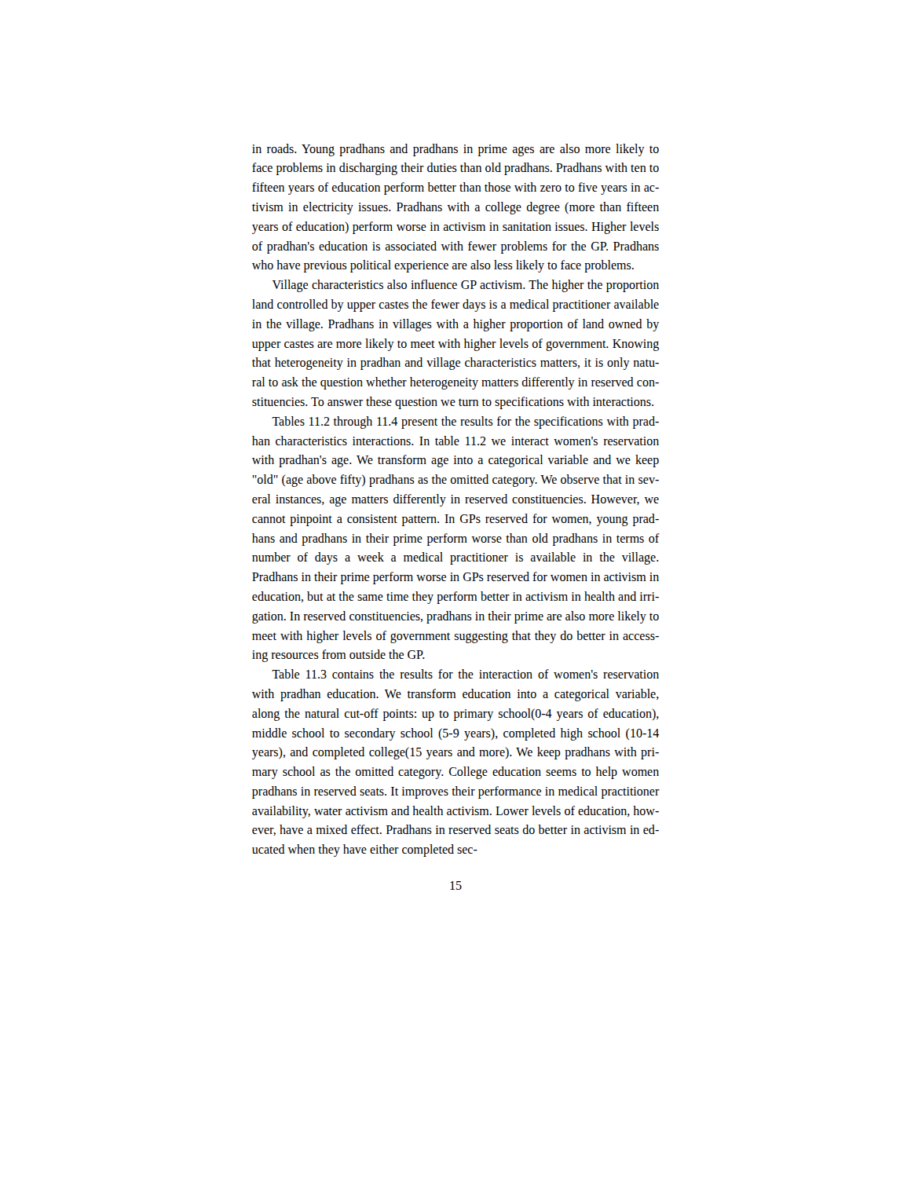in roads. Young pradhans and pradhans in prime ages are also more likely to face problems in discharging their duties than old pradhans. Pradhans with ten to fifteen years of education perform better than those with zero to five years in activism in electricity issues. Pradhans with a college degree (more than fifteen years of education) perform worse in activism in sanitation issues. Higher levels of pradhan's education is associated with fewer problems for the GP. Pradhans who have previous political experience are also less likely to face problems.
Village characteristics also influence GP activism. The higher the proportion land controlled by upper castes the fewer days is a medical practitioner available in the village. Pradhans in villages with a higher proportion of land owned by upper castes are more likely to meet with higher levels of government. Knowing that heterogeneity in pradhan and village characteristics matters, it is only natural to ask the question whether heterogeneity matters differently in reserved constituencies. To answer these question we turn to specifications with interactions.
Tables 11.2 through 11.4 present the results for the specifications with pradhan characteristics interactions. In table 11.2 we interact women's reservation with pradhan's age. We transform age into a categorical variable and we keep "old" (age above fifty) pradhans as the omitted category. We observe that in several instances, age matters differently in reserved constituencies. However, we cannot pinpoint a consistent pattern. In GPs reserved for women, young pradhans and pradhans in their prime perform worse than old pradhans in terms of number of days a week a medical practitioner is available in the village. Pradhans in their prime perform worse in GPs reserved for women in activism in education, but at the same time they perform better in activism in health and irrigation. In reserved constituencies, pradhans in their prime are also more likely to meet with higher levels of government suggesting that they do better in accessing resources from outside the GP.
Table 11.3 contains the results for the interaction of women's reservation with pradhan education. We transform education into a categorical variable, along the natural cut-off points: up to primary school(0-4 years of education), middle school to secondary school (5-9 years), completed high school (10-14 years), and completed college(15 years and more). We keep pradhans with primary school as the omitted category. College education seems to help women pradhans in reserved seats. It improves their performance in medical practitioner availability, water activism and health activism. Lower levels of education, however, have a mixed effect. Pradhans in reserved seats do better in activism in educated when they have either completed sec-
15